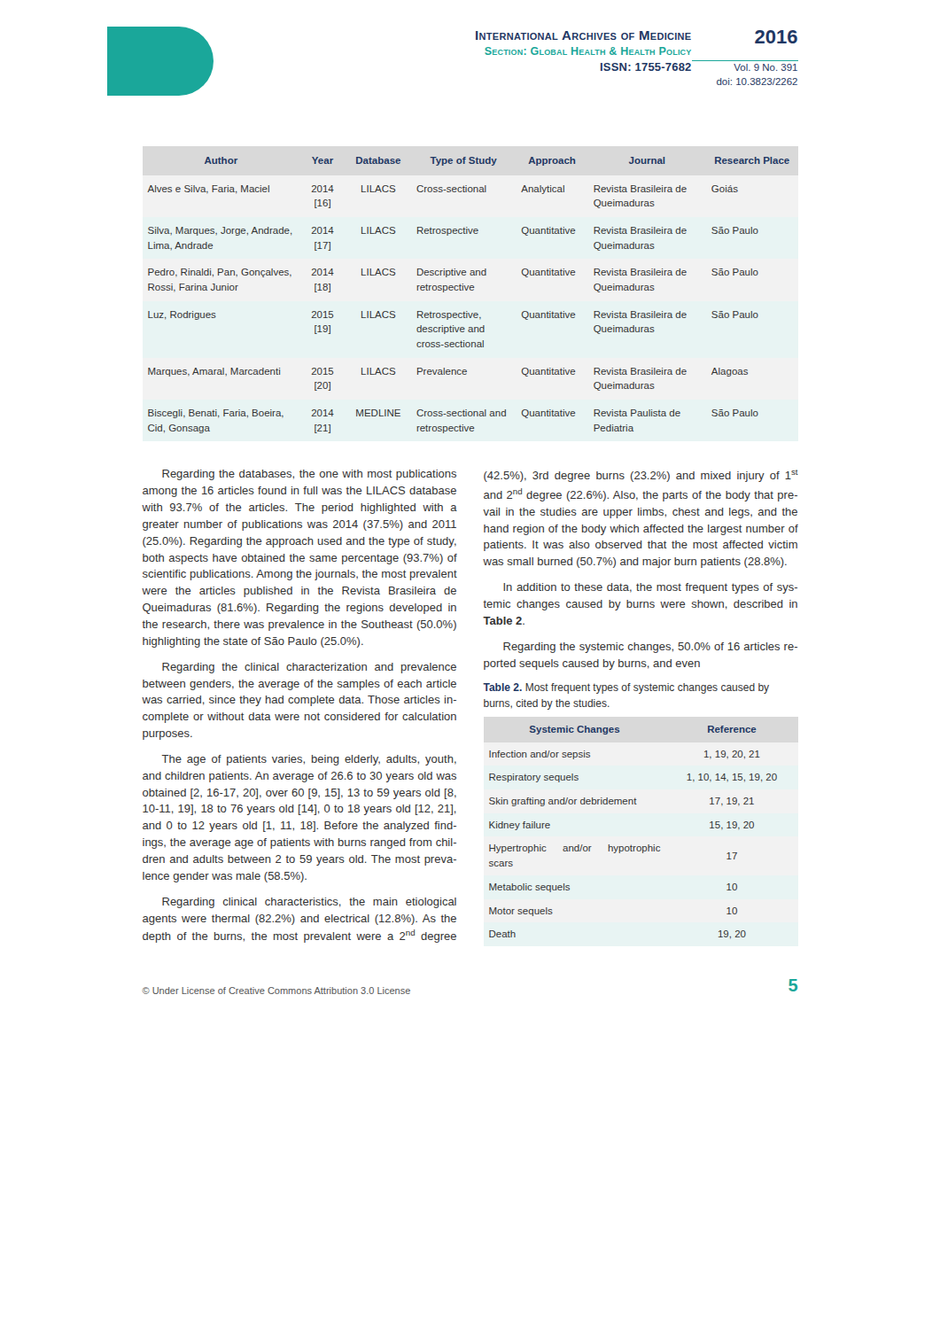International Archives of Medicine
Section: Global Health & Health Policy
ISSN: 1755-7682
2016
Vol. 9 No. 391
doi: 10.3823/2262
| Author | Year | Database | Type of Study | Approach | Journal | Research Place |
| --- | --- | --- | --- | --- | --- | --- |
| Alves e Silva, Faria, Maciel | 2014 [16] | LILACS | Cross-sectional | Analytical | Revista Brasileira de Queimaduras | Goiás |
| Silva, Marques, Jorge, Andrade, Lima, Andrade | 2014 [17] | LILACS | Retrospective | Quantitative | Revista Brasileira de Queimaduras | São Paulo |
| Pedro, Rinaldi, Pan, Gonçalves, Rossi, Farina Junior | 2014 [18] | LILACS | Descriptive and retrospective | Quantitative | Revista Brasileira de Queimaduras | São Paulo |
| Luz, Rodrigues | 2015 [19] | LILACS | Retrospective, descriptive and cross-sectional | Quantitative | Revista Brasileira de Queimaduras | São Paulo |
| Marques, Amaral, Marcadenti | 2015 [20] | LILACS | Prevalence | Quantitative | Revista Brasileira de Queimaduras | Alagoas |
| Biscegli, Benati, Faria, Boeira, Cid, Gonsaga | 2014 [21] | MEDLINE | Cross-sectional and retrospective | Quantitative | Revista Paulista de Pediatria | São Paulo |
Regarding the databases, the one with most publications among the 16 articles found in full was the LILACS database with 93.7% of the articles. The period highlighted with a greater number of publications was 2014 (37.5%) and 2011 (25.0%). Regarding the approach used and the type of study, both aspects have obtained the same percentage (93.7%) of scientific publications. Among the journals, the most prevalent were the articles published in the Revista Brasileira de Queimaduras (81.6%). Regarding the regions developed in the research, there was prevalence in the Southeast (50.0%) highlighting the state of São Paulo (25.0%).
Regarding the clinical characterization and prevalence between genders, the average of the samples of each article was carried, since they had complete data. Those articles incomplete or without data were not considered for calculation purposes.
The age of patients varies, being elderly, adults, youth, and children patients. An average of 26.6 to 30 years old was obtained [2, 16-17, 20], over 60 [9, 15], 13 to 59 years old [8, 10-11, 19], 18 to 76 years old [14], 0 to 18 years old [12, 21], and 0 to 12 years old [1, 11, 18]. Before the analyzed findings, the average age of patients with burns ranged from children and adults between 2 to 59 years old. The most prevalence gender was male (58.5%).
Regarding clinical characteristics, the main etiological agents were thermal (82.2%) and electrical (12.8%). As the depth of the burns, the most prevalent were a 2nd degree (42.5%), 3rd degree burns (23.2%) and mixed injury of 1st and 2nd degree (22.6%). Also, the parts of the body that prevail in the studies are upper limbs, chest and legs, and the hand region of the body which affected the largest number of patients. It was also observed that the most affected victim was small burned (50.7%) and major burn patients (28.8%).
In addition to these data, the most frequent types of systemic changes caused by burns were shown, described in Table 2.
Regarding the systemic changes, 50.0% of 16 articles reported sequels caused by burns, and even
Table 2. Most frequent types of systemic changes caused by burns, cited by the studies.
| Systemic Changes | Reference |
| --- | --- |
| Infection and/or sepsis | 1, 19, 20, 21 |
| Respiratory sequels | 1, 10, 14, 15, 19, 20 |
| Skin grafting and/or debridement | 17, 19, 21 |
| Kidney failure | 15, 19, 20 |
| Hypertrophic and/or hypotrophic scars | 17 |
| Metabolic sequels | 10 |
| Motor sequels | 10 |
| Death | 19, 20 |
© Under License of Creative Commons Attribution 3.0 License
5